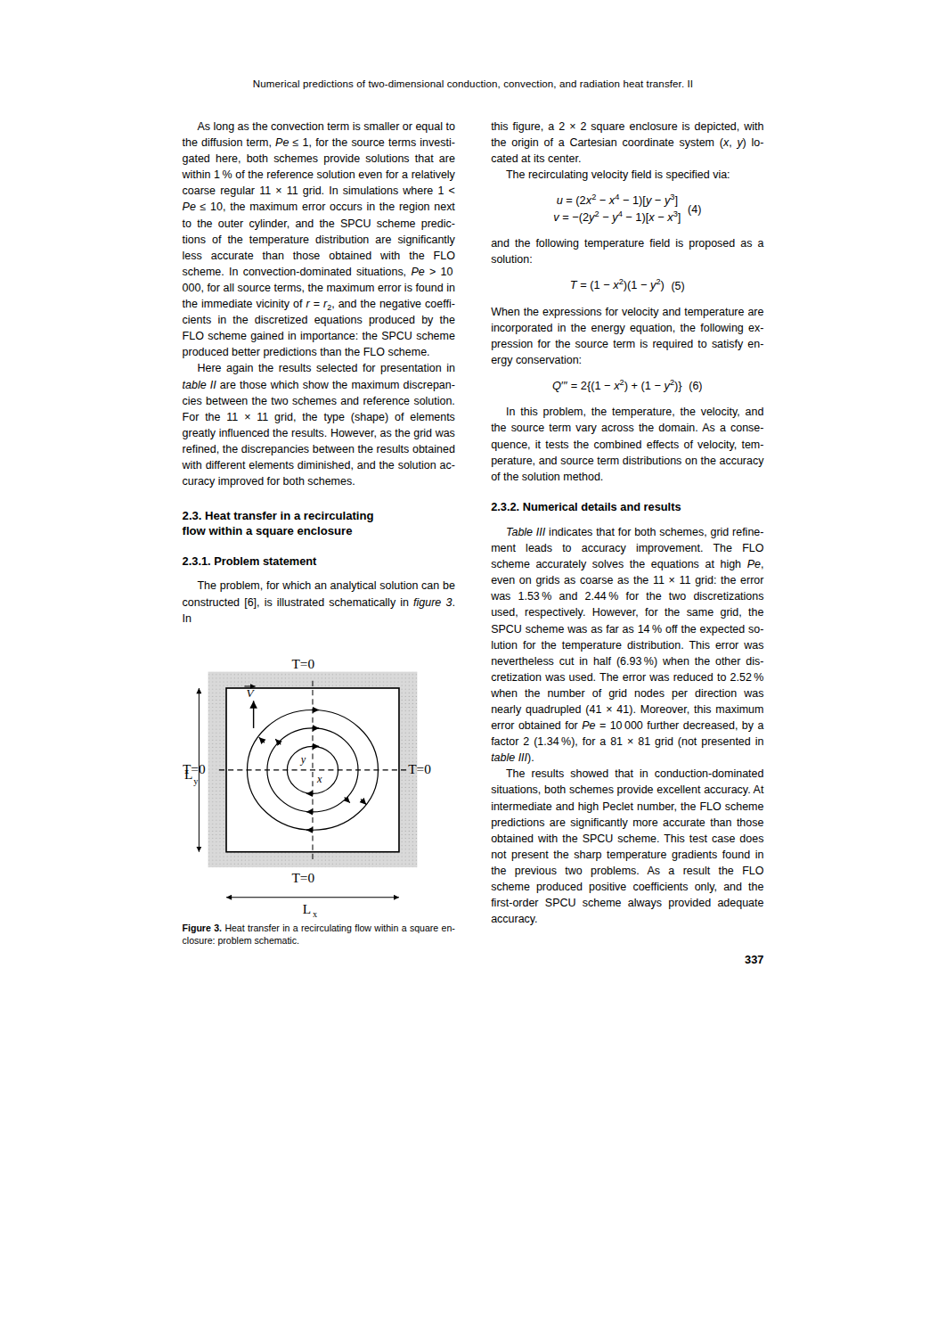Numerical predictions of two-dimensional conduction, convection, and radiation heat transfer. II
As long as the convection term is smaller or equal to the diffusion term, Pe ≤ 1, for the source terms investigated here, both schemes provide solutions that are within 1 % of the reference solution even for a relatively coarse regular 11 × 11 grid. In simulations where 1 < Pe ≤ 10, the maximum error occurs in the region next to the outer cylinder, and the SPCU scheme predictions of the temperature distribution are significantly less accurate than those obtained with the FLO scheme. In convection-dominated situations, Pe > 10 000, for all source terms, the maximum error is found in the immediate vicinity of r = r2, and the negative coefficients in the discretized equations produced by the FLO scheme gained in importance: the SPCU scheme produced better predictions than the FLO scheme.
Here again the results selected for presentation in table II are those which show the maximum discrepancies between the two schemes and reference solution. For the 11 × 11 grid, the type (shape) of elements greatly influenced the results. However, as the grid was refined, the discrepancies between the results obtained with different elements diminished, and the solution accuracy improved for both schemes.
2.3. Heat transfer in a recirculating
flow within a square enclosure
2.3.1. Problem statement
The problem, for which an analytical solution can be constructed [6], is illustrated schematically in figure 3. In
V x y T=0 T=0 T=0 T=0 L y L x
Figure 3. Heat transfer in a recirculating flow within a square enclosure: problem schematic.
this figure, a 2 × 2 square enclosure is depicted, with the origin of a Cartesian coordinate system (x, y) located at its center.
The recirculating velocity field is specified via:
u = (2x2 − x4 − 1)[y − y3] v = −(2y2 − y4 − 1)[x − x3] (4)
and the following temperature field is proposed as a solution:
T = (1 − x2)(1 − y2) (5)
When the expressions for velocity and temperature are incorporated in the energy equation, the following expression for the source term is required to satisfy energy conservation:
Q′′′ = 2{(1 − x2) + (1 − y2)} (6)
In this problem, the temperature, the velocity, and the source term vary across the domain. As a consequence, it tests the combined effects of velocity, temperature, and source term distributions on the accuracy of the solution method.
2.3.2. Numerical details and results
Table III indicates that for both schemes, grid refinement leads to accuracy improvement. The FLO scheme accurately solves the equations at high Pe, even on grids as coarse as the 11 × 11 grid: the error was 1.53 % and 2.44 % for the two discretizations used, respectively. However, for the same grid, the SPCU scheme was as far as 14 % off the expected solution for the temperature distribution. This error was nevertheless cut in half (6.93 %) when the other discretization was used. The error was reduced to 2.52 % when the number of grid nodes per direction was nearly quadrupled (41 × 41). Moreover, this maximum error obtained for Pe = 10 000 further decreased, by a factor 2 (1.34 %), for a 81 × 81 grid (not presented in table III).
The results showed that in conduction-dominated situations, both schemes provide excellent accuracy. At intermediate and high Peclet number, the FLO scheme predictions are significantly more accurate than those obtained with the SPCU scheme. This test case does not present the sharp temperature gradients found in the previous two problems. As a result the FLO scheme produced positive coefficients only, and the first-order SPCU scheme always provided adequate accuracy.
337